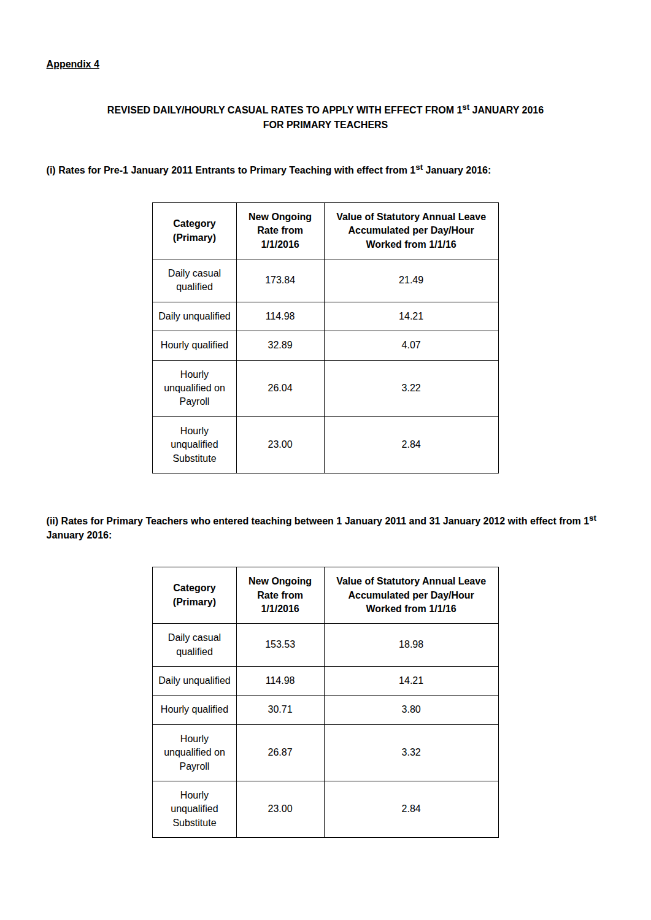Appendix 4
REVISED DAILY/HOURLY CASUAL RATES TO APPLY WITH EFFECT FROM 1st JANUARY 2016 FOR PRIMARY TEACHERS
(i) Rates for Pre-1 January 2011 Entrants to Primary Teaching with effect from 1st January 2016:
| Category (Primary) | New Ongoing Rate from 1/1/2016 | Value of Statutory Annual Leave Accumulated per Day/Hour Worked from 1/1/16 |
| --- | --- | --- |
| Daily casual qualified | 173.84 | 21.49 |
| Daily unqualified | 114.98 | 14.21 |
| Hourly qualified | 32.89 | 4.07 |
| Hourly unqualified on Payroll | 26.04 | 3.22 |
| Hourly unqualified Substitute | 23.00 | 2.84 |
(ii) Rates for Primary Teachers who entered teaching between 1 January 2011 and 31 January 2012 with effect from 1st January 2016:
| Category (Primary) | New Ongoing Rate from 1/1/2016 | Value of Statutory Annual Leave Accumulated per Day/Hour Worked from 1/1/16 |
| --- | --- | --- |
| Daily casual qualified | 153.53 | 18.98 |
| Daily unqualified | 114.98 | 14.21 |
| Hourly qualified | 30.71 | 3.80 |
| Hourly unqualified on Payroll | 26.87 | 3.32 |
| Hourly unqualified Substitute | 23.00 | 2.84 |